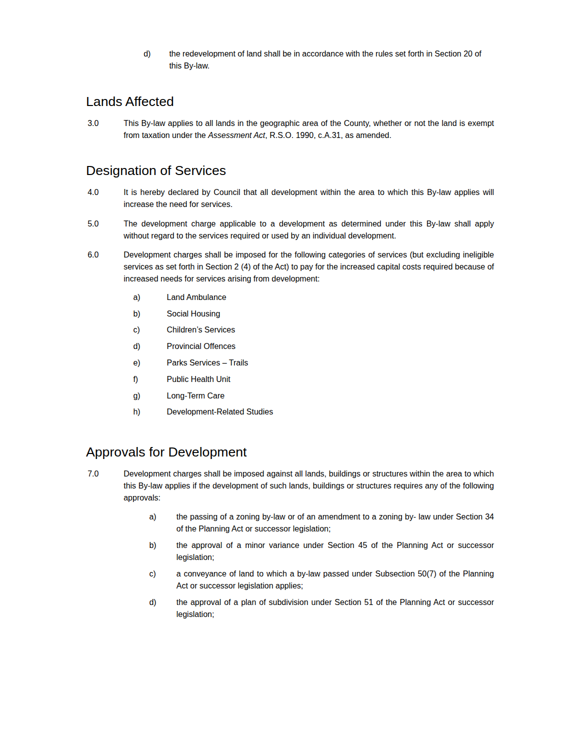d) the redevelopment of land shall be in accordance with the rules set forth in Section 20 of this By-law.
Lands Affected
3.0 This By-law applies to all lands in the geographic area of the County, whether or not the land is exempt from taxation under the Assessment Act, R.S.O. 1990, c.A.31, as amended.
Designation of Services
4.0 It is hereby declared by Council that all development within the area to which this By-law applies will increase the need for services.
5.0 The development charge applicable to a development as determined under this By-law shall apply without regard to the services required or used by an individual development.
6.0 Development charges shall be imposed for the following categories of services (but excluding ineligible services as set forth in Section 2 (4) of the Act) to pay for the increased capital costs required because of increased needs for services arising from development:
a) Land Ambulance
b) Social Housing
c) Children’s Services
d) Provincial Offences
e) Parks Services – Trails
f) Public Health Unit
g) Long-Term Care
h) Development-Related Studies
Approvals for Development
7.0 Development charges shall be imposed against all lands, buildings or structures within the area to which this By-law applies if the development of such lands, buildings or structures requires any of the following approvals:
a) the passing of a zoning by-law or of an amendment to a zoning by- law under Section 34 of the Planning Act or successor legislation;
b) the approval of a minor variance under Section 45 of the Planning Act or successor legislation;
c) a conveyance of land to which a by-law passed under Subsection 50(7) of the Planning Act or successor legislation applies;
d) the approval of a plan of subdivision under Section 51 of the Planning Act or successor legislation;